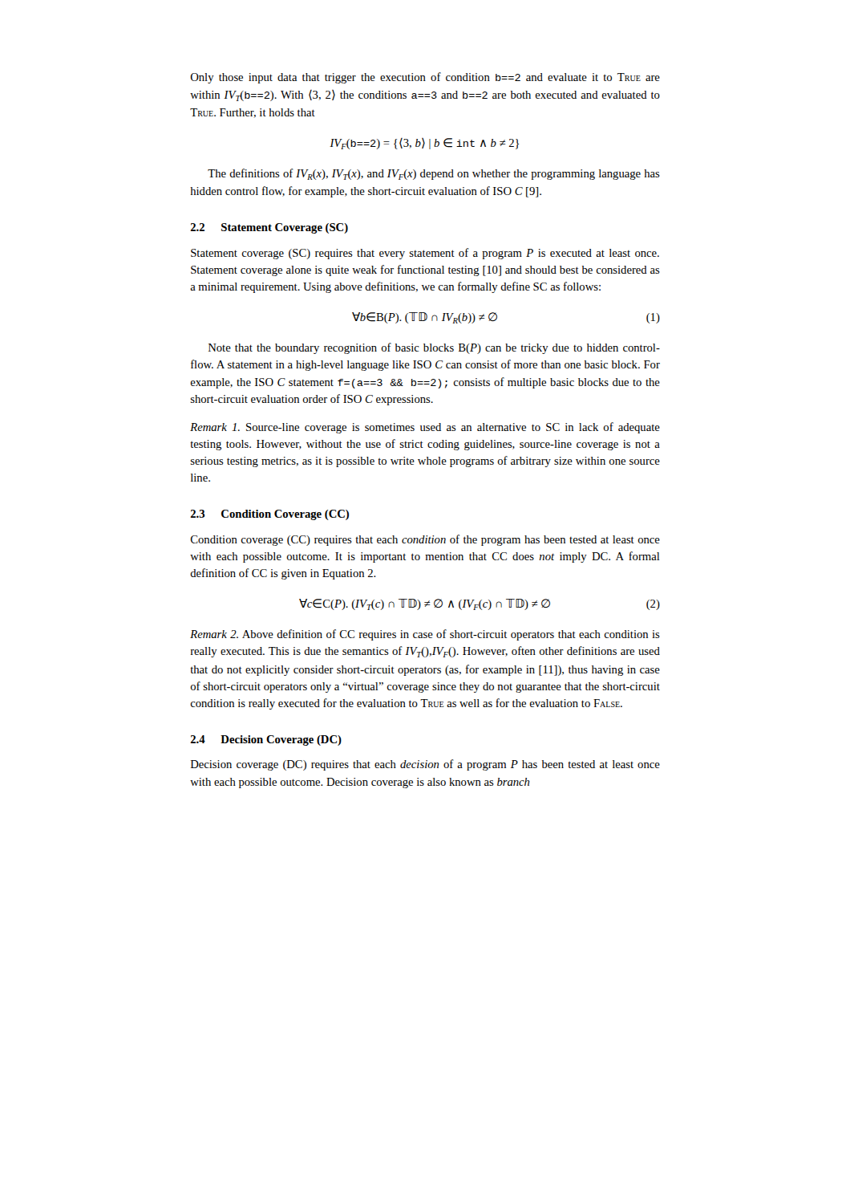Only those input data that trigger the execution of condition b==2 and evaluate it to True are within IVT(b==2). With ⟨3, 2⟩ the conditions a==3 and b==2 are both executed and evaluated to True. Further, it holds that
IVF(b==2) = {⟨3, b⟩ | b ∈ int ∧ b ≠ 2}
The definitions of IVR(x), IVT(x), and IVF(x) depend on whether the programming language has hidden control flow, for example, the short-circuit evaluation of ISO C [9].
2.2 Statement Coverage (SC)
Statement coverage (SC) requires that every statement of a program P is executed at least once. Statement coverage alone is quite weak for functional testing [10] and should best be considered as a minimal requirement. Using above definitions, we can formally define SC as follows:
∀b∈B(P). (𝕋𝔻 ∩ IVR(b)) ≠ ∅ (1)
Note that the boundary recognition of basic blocks B(P) can be tricky due to hidden control-flow. A statement in a high-level language like ISO C can consist of more than one basic block. For example, the ISO C statement f=(a==3 && b==2); consists of multiple basic blocks due to the short-circuit evaluation order of ISO C expressions.
Remark 1. Source-line coverage is sometimes used as an alternative to SC in lack of adequate testing tools. However, without the use of strict coding guidelines, source-line coverage is not a serious testing metrics, as it is possible to write whole programs of arbitrary size within one source line.
2.3 Condition Coverage (CC)
Condition coverage (CC) requires that each condition of the program has been tested at least once with each possible outcome. It is important to mention that CC does not imply DC. A formal definition of CC is given in Equation 2.
∀c∈C(P). (IVT(c) ∩ 𝕋𝔻) ≠ ∅ ∧ (IVF(c) ∩ 𝕋𝔻) ≠ ∅ (2)
Remark 2. Above definition of CC requires in case of short-circuit operators that each condition is really executed. This is due the semantics of IVT(),IVF(). However, often other definitions are used that do not explicitly consider short-circuit operators (as, for example in [11]), thus having in case of short-circuit operators only a “virtual” coverage since they do not guarantee that the short-circuit condition is really executed for the evaluation to True as well as for the evaluation to False.
2.4 Decision Coverage (DC)
Decision coverage (DC) requires that each decision of a program P has been tested at least once with each possible outcome. Decision coverage is also known as branch